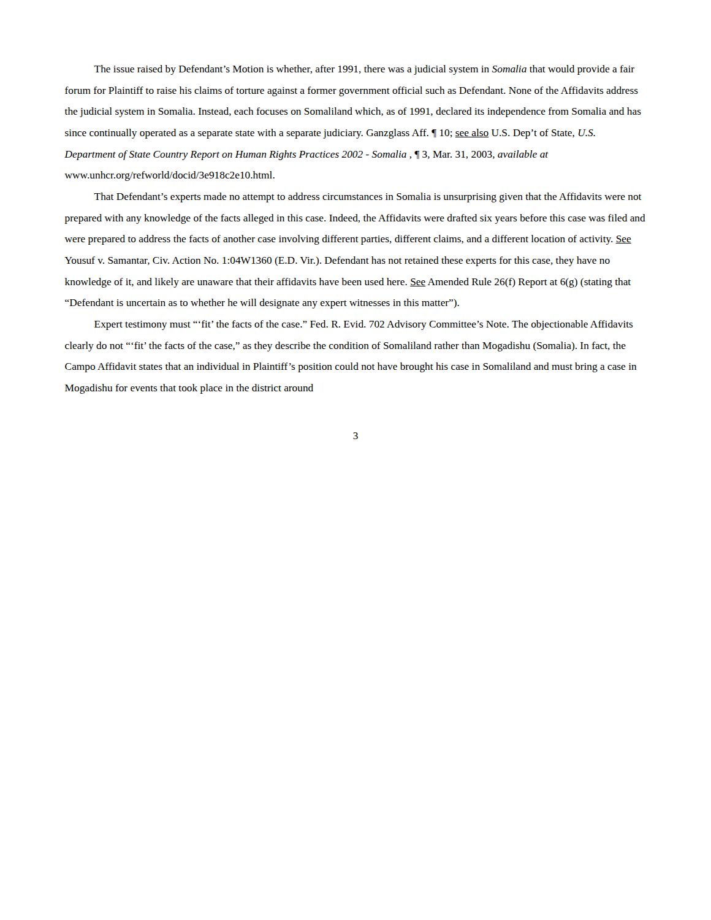The issue raised by Defendant’s Motion is whether, after 1991, there was a judicial system in Somalia that would provide a fair forum for Plaintiff to raise his claims of torture against a former government official such as Defendant. None of the Affidavits address the judicial system in Somalia. Instead, each focuses on Somaliland which, as of 1991, declared its independence from Somalia and has since continually operated as a separate state with a separate judiciary. Ganzglass Aff. ¶ 10; see also U.S. Dep’t of State, U.S. Department of State Country Report on Human Rights Practices 2002 - Somalia , ¶ 3, Mar. 31, 2003, available at www.unhcr.org/refworld/docid/3e918c2e10.html.
That Defendant’s experts made no attempt to address circumstances in Somalia is unsurprising given that the Affidavits were not prepared with any knowledge of the facts alleged in this case. Indeed, the Affidavits were drafted six years before this case was filed and were prepared to address the facts of another case involving different parties, different claims, and a different location of activity. See Yousuf v. Samantar, Civ. Action No. 1:04W1360 (E.D. Vir.). Defendant has not retained these experts for this case, they have no knowledge of it, and likely are unaware that their affidavits have been used here. See Amended Rule 26(f) Report at 6(g) (stating that “Defendant is uncertain as to whether he will designate any expert witnesses in this matter”).
Expert testimony must “‘fit’ the facts of the case.” Fed. R. Evid. 702 Advisory Committee’s Note. The objectionable Affidavits clearly do not “‘fit’ the facts of the case,” as they describe the condition of Somaliland rather than Mogadishu (Somalia). In fact, the Campo Affidavit states that an individual in Plaintiff’s position could not have brought his case in Somaliland and must bring a case in Mogadishu for events that took place in the district around
3